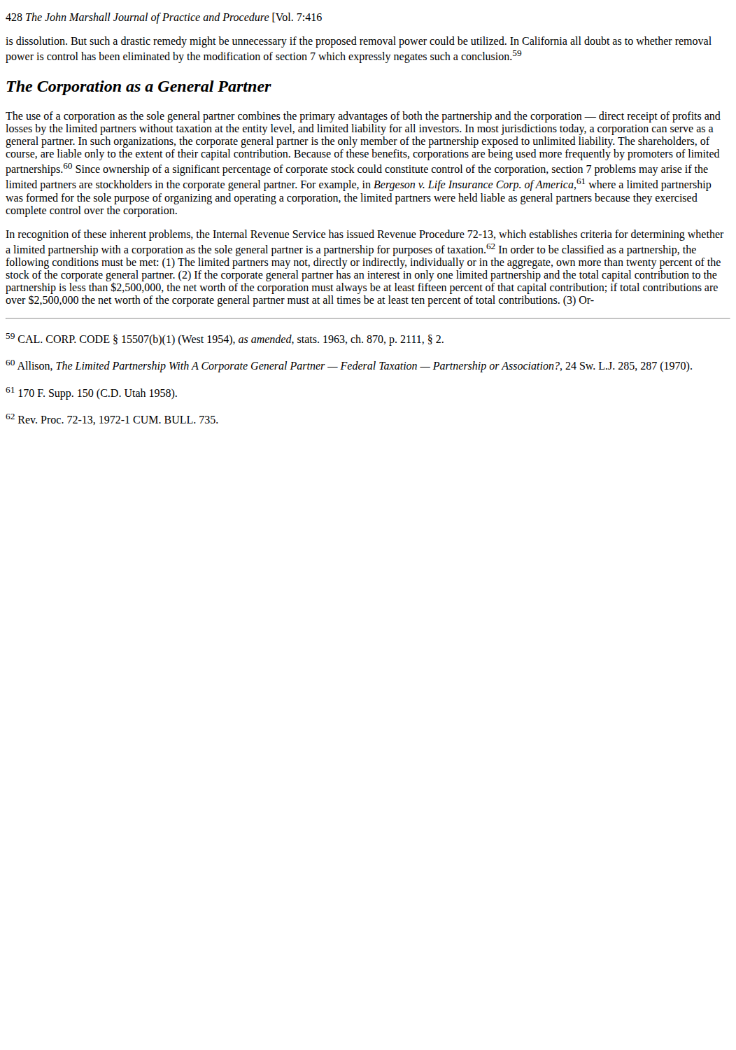428 The John Marshall Journal of Practice and Procedure [Vol. 7:416
is dissolution. But such a drastic remedy might be unnecessary if the proposed removal power could be utilized. In California all doubt as to whether removal power is control has been eliminated by the modification of section 7 which expressly negates such a conclusion.59
The Corporation as a General Partner
The use of a corporation as the sole general partner combines the primary advantages of both the partnership and the corporation — direct receipt of profits and losses by the limited partners without taxation at the entity level, and limited liability for all investors. In most jurisdictions today, a corporation can serve as a general partner. In such organizations, the corporate general partner is the only member of the partnership exposed to unlimited liability. The shareholders, of course, are liable only to the extent of their capital contribution. Because of these benefits, corporations are being used more frequently by promoters of limited partnerships.60 Since ownership of a significant percentage of corporate stock could constitute control of the corporation, section 7 problems may arise if the limited partners are stockholders in the corporate general partner. For example, in Bergeson v. Life Insurance Corp. of America,61 where a limited partnership was formed for the sole purpose of organizing and operating a corporation, the limited partners were held liable as general partners because they exercised complete control over the corporation.
In recognition of these inherent problems, the Internal Revenue Service has issued Revenue Procedure 72-13, which establishes criteria for determining whether a limited partnership with a corporation as the sole general partner is a partnership for purposes of taxation.62 In order to be classified as a partnership, the following conditions must be met: (1) The limited partners may not, directly or indirectly, individually or in the aggregate, own more than twenty percent of the stock of the corporate general partner. (2) If the corporate general partner has an interest in only one limited partnership and the total capital contribution to the partnership is less than $2,500,000, the net worth of the corporation must always be at least fifteen percent of that capital contribution; if total contributions are over $2,500,000 the net worth of the corporate general partner must at all times be at least ten percent of total contributions. (3) Or-
59 CAL. CORP. CODE § 15507(b)(1) (West 1954), as amended, stats. 1963, ch. 870, p. 2111, § 2.
60 Allison, The Limited Partnership With A Corporate General Partner — Federal Taxation — Partnership or Association?, 24 Sw. L.J. 285, 287 (1970).
61 170 F. Supp. 150 (C.D. Utah 1958).
62 Rev. Proc. 72-13, 1972-1 CUM. BULL. 735.